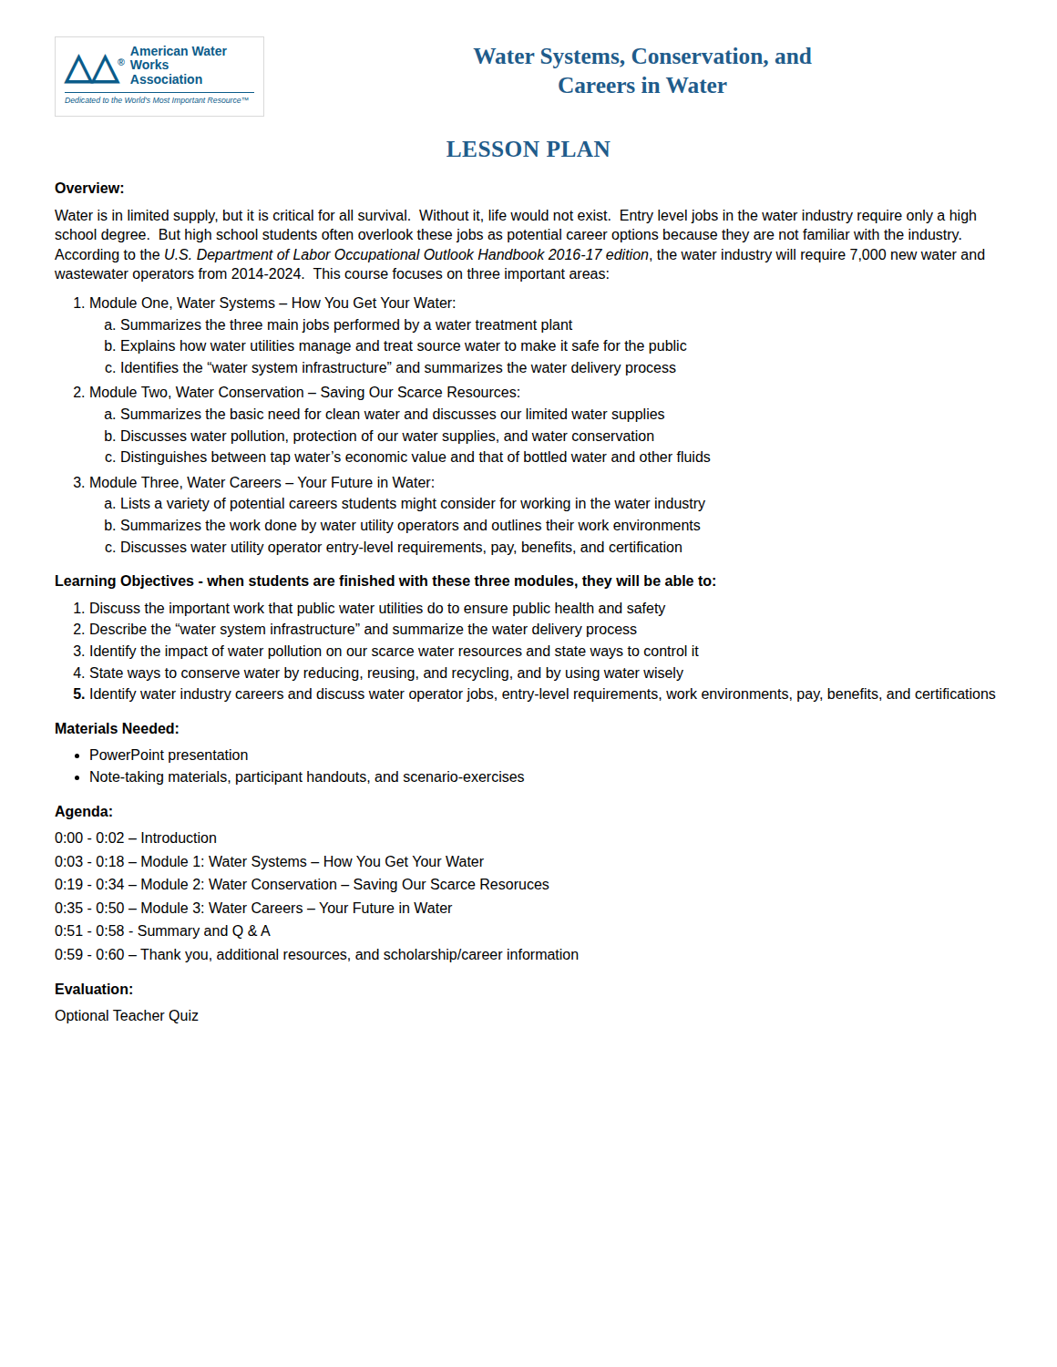△△®
American Water Works
Association
Dedicated to the World's Most Important Resource™
Water Systems, Conservation, and
Careers in Water
LESSON PLAN
Overview:
Water is in limited supply, but it is critical for all survival. Without it, life would not exist. Entry level jobs in the water industry require only a high school degree. But high school students often overlook these jobs as potential career options because they are not familiar with the industry. According to the U.S. Department of Labor Occupational Outlook Handbook 2016-17 edition, the water industry will require 7,000 new water and wastewater operators from 2014-2024. This course focuses on three important areas:
Module One, Water Systems – How You Get Your Water:
Summarizes the three main jobs performed by a water treatment plant
Explains how water utilities manage and treat source water to make it safe for the public
Identifies the “water system infrastructure” and summarizes the water delivery process
Module Two, Water Conservation – Saving Our Scarce Resources:
Summarizes the basic need for clean water and discusses our limited water supplies
Discusses water pollution, protection of our water supplies, and water conservation
Distinguishes between tap water’s economic value and that of bottled water and other fluids
Module Three, Water Careers – Your Future in Water:
Lists a variety of potential careers students might consider for working in the water industry
Summarizes the work done by water utility operators and outlines their work environments
Discusses water utility operator entry-level requirements, pay, benefits, and certification
Learning Objectives - when students are finished with these three modules, they will be able to:
Discuss the important work that public water utilities do to ensure public health and safety
Describe the “water system infrastructure” and summarize the water delivery process
Identify the impact of water pollution on our scarce water resources and state ways to control it
State ways to conserve water by reducing, reusing, and recycling, and by using water wisely
Identify water industry careers and discuss water operator jobs, entry-level requirements, work environments, pay, benefits, and certifications
Materials Needed:
PowerPoint presentation
Note-taking materials, participant handouts, and scenario-exercises
Agenda:
0:00 - 0:02 – Introduction
0:03 - 0:18 – Module 1: Water Systems – How You Get Your Water
0:19 - 0:34 – Module 2: Water Conservation – Saving Our Scarce Resoruces
0:35 - 0:50 – Module 3: Water Careers – Your Future in Water
0:51 - 0:58 - Summary and Q & A
0:59 - 0:60 – Thank you, additional resources, and scholarship/career information
Evaluation:
Optional Teacher Quiz